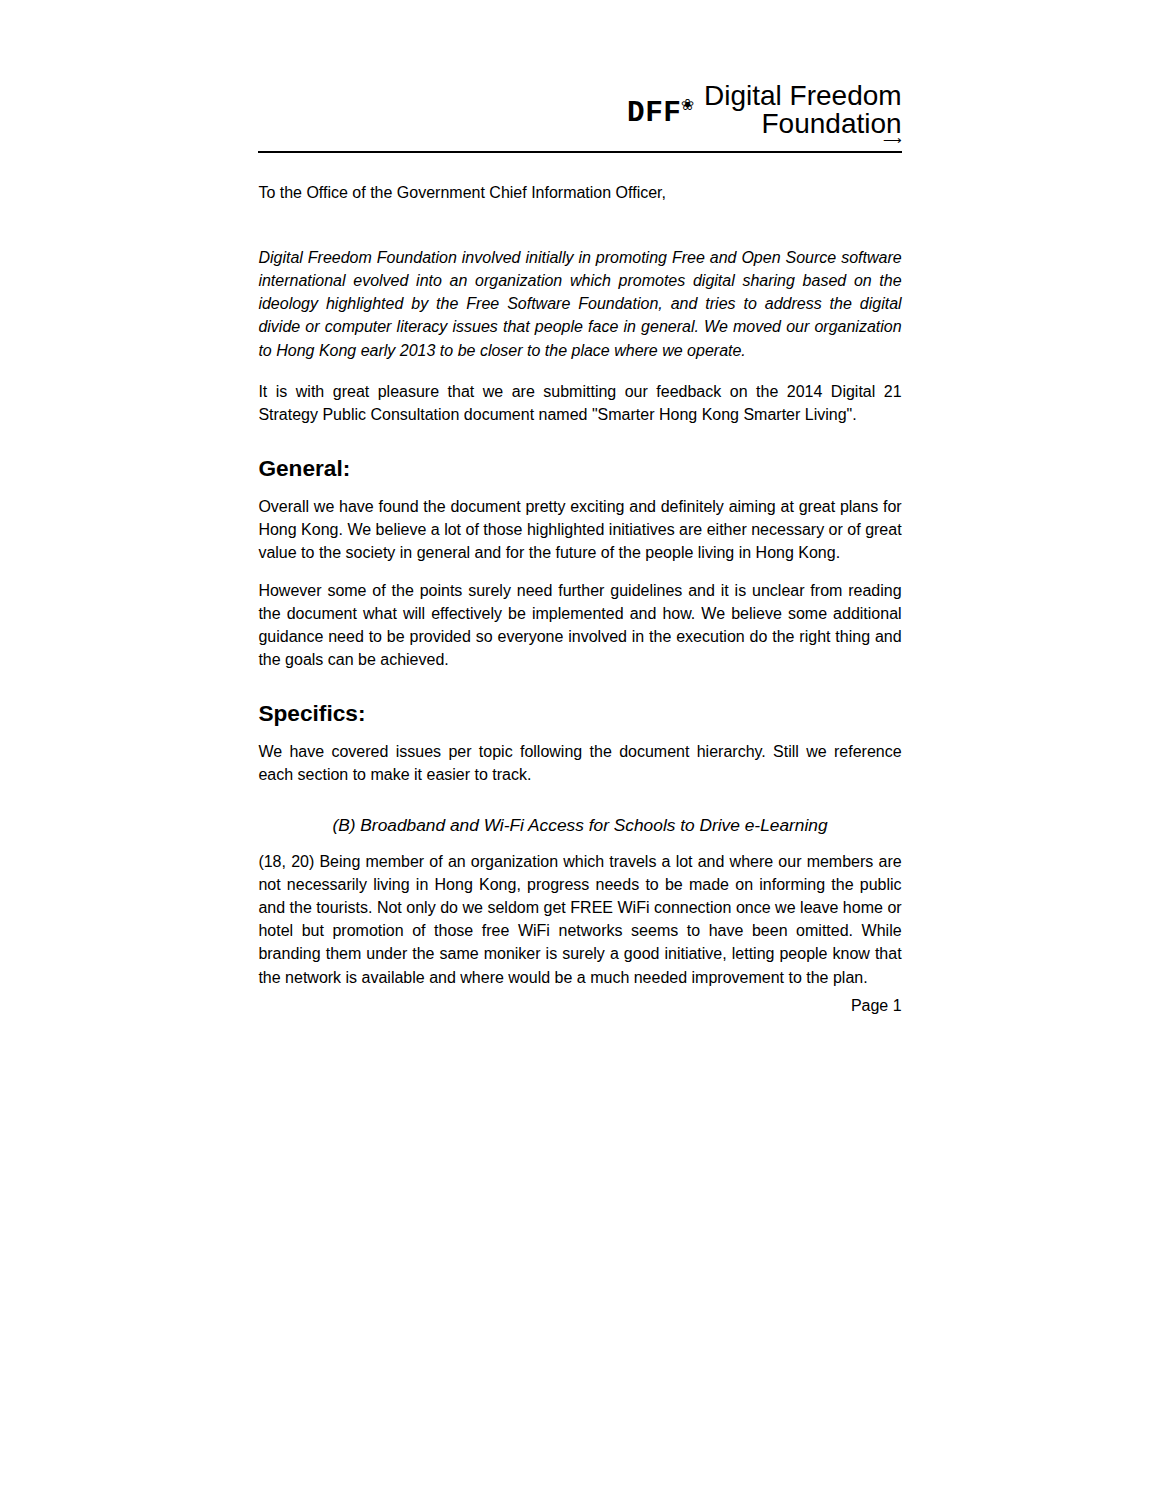DFF❀
Digital FreedomFoundation
⟶
To the Office of the Government Chief Information Officer,
Digital Freedom Foundation involved initially in promoting Free and Open Source software international evolved into an organization which promotes digital sharing based on the ideology highlighted by the Free Software Foundation, and tries to address the digital divide or computer literacy issues that people face in general. We moved our organization to Hong Kong early 2013 to be closer to the place where we operate.
It is with great pleasure that we are submitting our feedback on the 2014 Digital 21 Strategy Public Consultation document named "Smarter Hong Kong Smarter Living".
General:
Overall we have found the document pretty exciting and definitely aiming at great plans for Hong Kong. We believe a lot of those highlighted initiatives are either necessary or of great value to the society in general and for the future of the people living in Hong Kong.
However some of the points surely need further guidelines and it is unclear from reading the document what will effectively be implemented and how. We believe some additional guidance need to be provided so everyone involved in the execution do the right thing and the goals can be achieved.
Specifics:
We have covered issues per topic following the document hierarchy. Still we reference each section to make it easier to track.
(B) Broadband and Wi-Fi Access for Schools to Drive e-Learning
(18, 20) Being member of an organization which travels a lot and where our members are not necessarily living in Hong Kong, progress needs to be made on informing the public and the tourists. Not only do we seldom get FREE WiFi connection once we leave home or hotel but promotion of those free WiFi networks seems to have been omitted. While branding them under the same moniker is surely a good initiative, letting people know that the network is available and where would be a much needed improvement to the plan.
Page 1